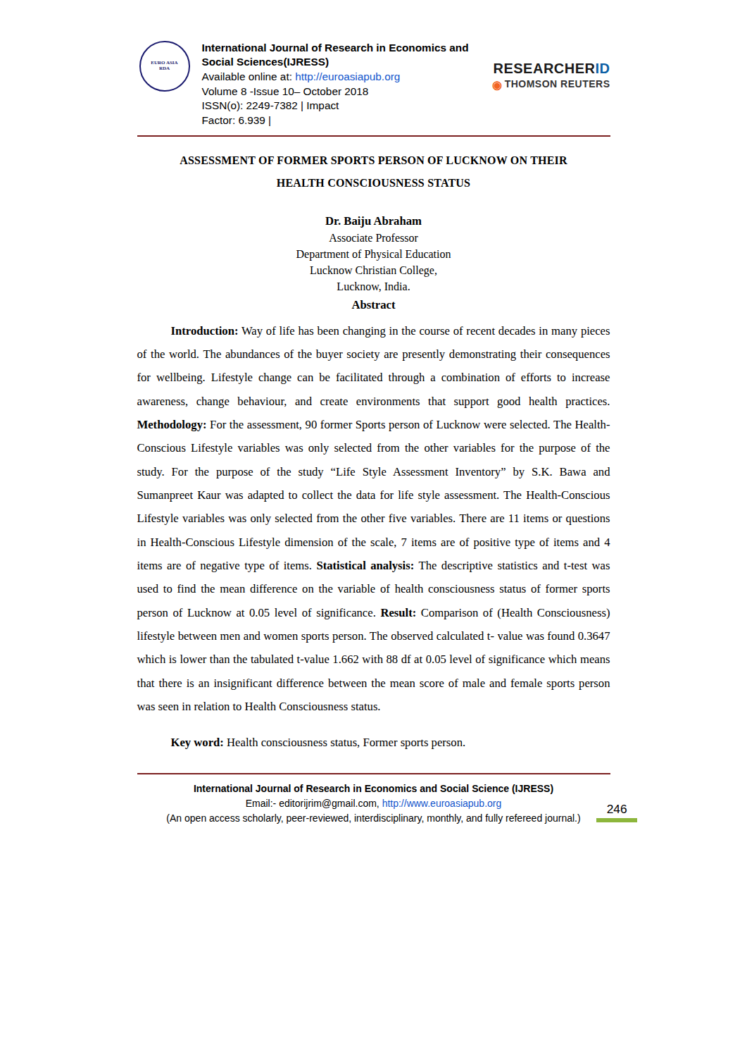EURO ASIA
RDA
International Journal of Research in Economics and Social Sciences(IJRESS)
Available online at: http://euroasiapub.org
Volume 8 -Issue 10– October 2018
ISSN(o): 2249-7382 | Impact
Factor: 6.939 |
RESEARCHERID
◉ THOMSON REUTERS
Assessment of Former Sports Person of Lucknow on Their
Health Consciousness Status
Dr. Baiju Abraham
Associate Professor
Department of Physical Education
Lucknow Christian College,
Lucknow, India.
Abstract
Introduction: Way of life has been changing in the course of recent decades in many pieces of the world. The abundances of the buyer society are presently demonstrating their consequences for wellbeing. Lifestyle change can be facilitated through a combination of efforts to increase awareness, change behaviour, and create environments that support good health practices. Methodology: For the assessment, 90 former Sports person of Lucknow were selected. The Health-Conscious Lifestyle variables was only selected from the other variables for the purpose of the study. For the purpose of the study “Life Style Assessment Inventory” by S.K. Bawa and Sumanpreet Kaur was adapted to collect the data for life style assessment. The Health-Conscious Lifestyle variables was only selected from the other five variables. There are 11 items or questions in Health-Conscious Lifestyle dimension of the scale, 7 items are of positive type of items and 4 items are of negative type of items. Statistical analysis: The descriptive statistics and t-test was used to find the mean difference on the variable of health consciousness status of former sports person of Lucknow at 0.05 level of significance. Result: Comparison of (Health Consciousness) lifestyle between men and women sports person. The observed calculated t- value was found 0.3647 which is lower than the tabulated t-value 1.662 with 88 df at 0.05 level of significance which means that there is an insignificant difference between the mean score of male and female sports person was seen in relation to Health Consciousness status.
Key word: Health consciousness status, Former sports person.
International Journal of Research in Economics and Social Science (IJRESS)
Email:- editorijrim@gmail.com, http://www.euroasiapub.org
(An open access scholarly, peer-reviewed, interdisciplinary, monthly, and fully refereed journal.)
246